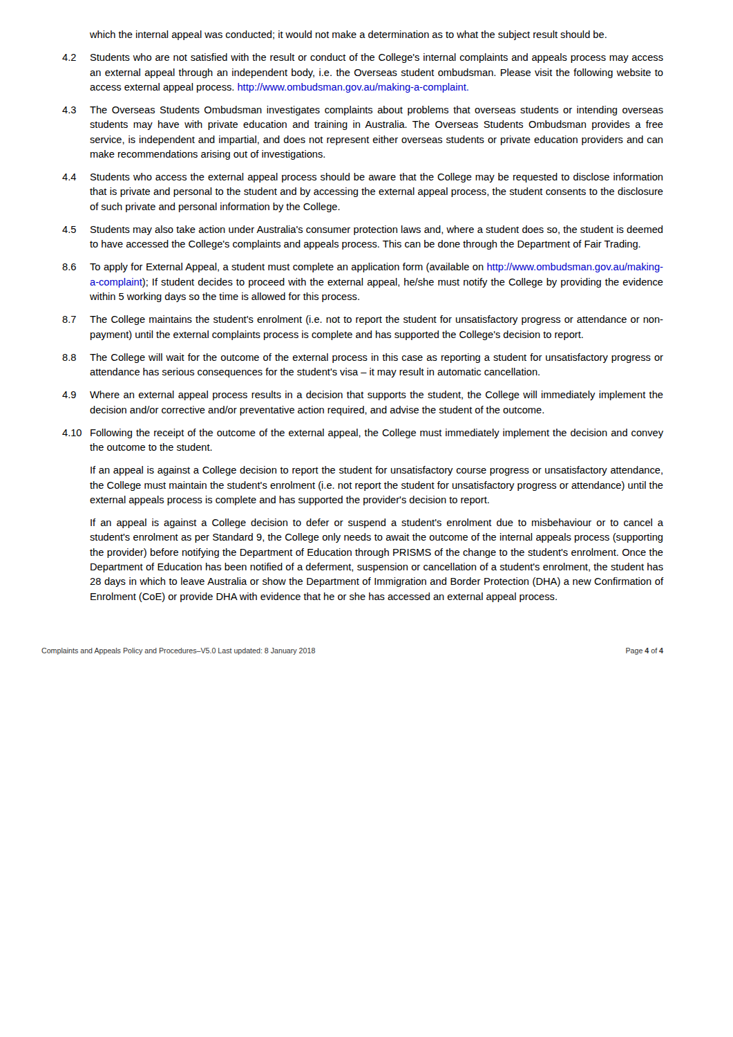which the internal appeal was conducted; it would not make a determination as to what the subject result should be.
4.2
Students who are not satisfied with the result or conduct of the College's internal complaints and appeals process may access an external appeal through an independent body, i.e. the Overseas student ombudsman. Please visit the following website to access external appeal process. http://www.ombudsman.gov.au/making-a-complaint.
4.3
The Overseas Students Ombudsman investigates complaints about problems that overseas students or intending overseas students may have with private education and training in Australia. The Overseas Students Ombudsman provides a free service, is independent and impartial, and does not represent either overseas students or private education providers and can make recommendations arising out of investigations.
4.4
Students who access the external appeal process should be aware that the College may be requested to disclose information that is private and personal to the student and by accessing the external appeal process, the student consents to the disclosure of such private and personal information by the College.
4.5
Students may also take action under Australia's consumer protection laws and, where a student does so, the student is deemed to have accessed the College's complaints and appeals process. This can be done through the Department of Fair Trading.
8.6
To apply for External Appeal, a student must complete an application form (available on http://www.ombudsman.gov.au/making-a-complaint); If student decides to proceed with the external appeal, he/she must notify the College by providing the evidence within 5 working days so the time is allowed for this process.
8.7
The College maintains the student's enrolment (i.e. not to report the student for unsatisfactory progress or attendance or non-payment) until the external complaints process is complete and has supported the College's decision to report.
8.8
The College will wait for the outcome of the external process in this case as reporting a student for unsatisfactory progress or attendance has serious consequences for the student's visa – it may result in automatic cancellation.
4.9
Where an external appeal process results in a decision that supports the student, the College will immediately implement the decision and/or corrective and/or preventative action required, and advise the student of the outcome.
4.10
Following the receipt of the outcome of the external appeal, the College must immediately implement the decision and convey the outcome to the student.
If an appeal is against a College decision to report the student for unsatisfactory course progress or unsatisfactory attendance, the College must maintain the student's enrolment (i.e. not report the student for unsatisfactory progress or attendance) until the external appeals process is complete and has supported the provider's decision to report.
If an appeal is against a College decision to defer or suspend a student's enrolment due to misbehaviour or to cancel a student's enrolment as per Standard 9, the College only needs to await the outcome of the internal appeals process (supporting the provider) before notifying the Department of Education through PRISMS of the change to the student's enrolment. Once the Department of Education has been notified of a deferment, suspension or cancellation of a student's enrolment, the student has 28 days in which to leave Australia or show the Department of Immigration and Border Protection (DHA) a new Confirmation of Enrolment (CoE) or provide DHA with evidence that he or she has accessed an external appeal process.
Complaints and Appeals Policy and Procedures–V5.0 Last updated: 8 January 2018
Page 4 of 4